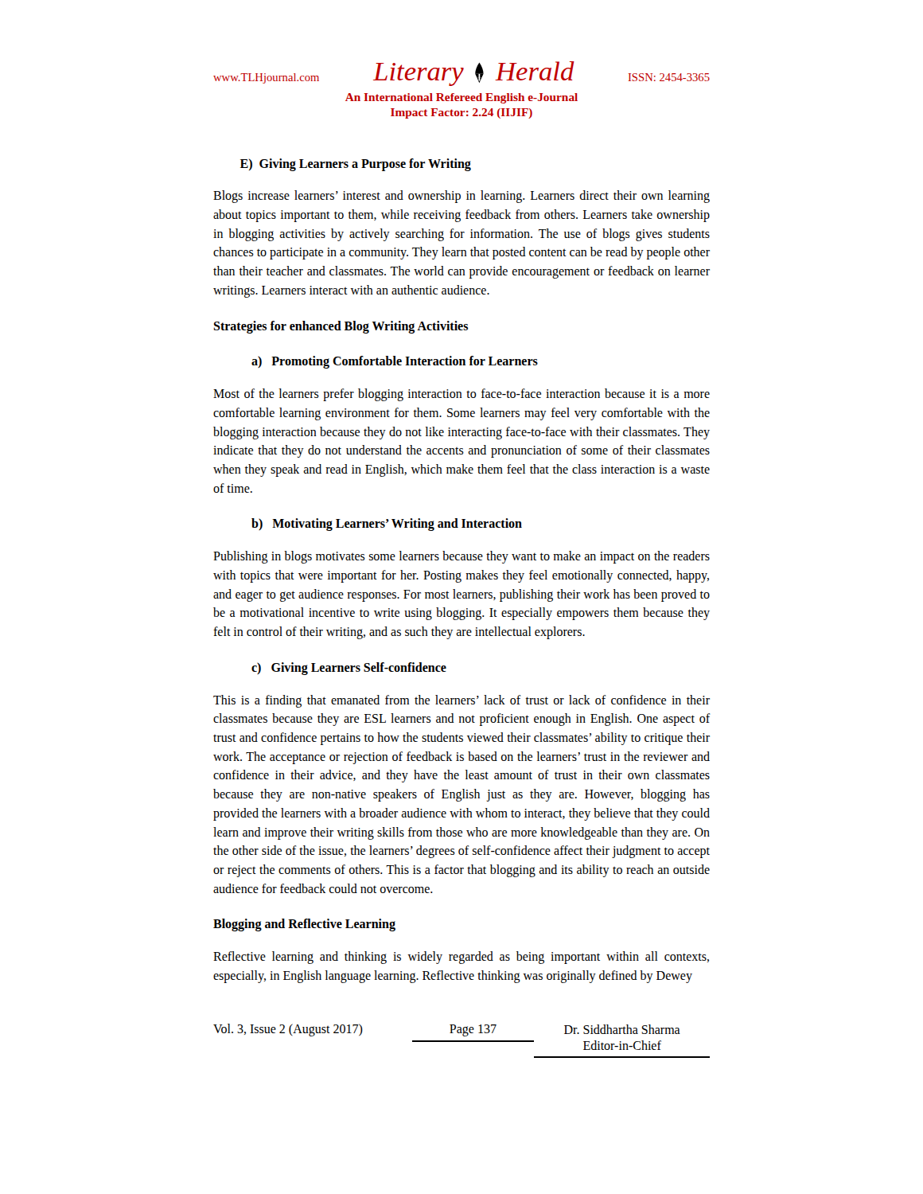www.TLHjournal.com
Literary Herald
ISSN: 2454-3365
An International Refereed English e-Journal
Impact Factor: 2.24 (IIJIF)
E) Giving Learners a Purpose for Writing
Blogs increase learners’ interest and ownership in learning. Learners direct their own learning about topics important to them, while receiving feedback from others. Learners take ownership in blogging activities by actively searching for information. The use of blogs gives students chances to participate in a community. They learn that posted content can be read by people other than their teacher and classmates. The world can provide encouragement or feedback on learner writings. Learners interact with an authentic audience.
Strategies for enhanced Blog Writing Activities
a) Promoting Comfortable Interaction for Learners
Most of the learners prefer blogging interaction to face-to-face interaction because it is a more comfortable learning environment for them. Some learners may feel very comfortable with the blogging interaction because they do not like interacting face-to-face with their classmates. They indicate that they do not understand the accents and pronunciation of some of their classmates when they speak and read in English, which make them feel that the class interaction is a waste of time.
b) Motivating Learners’ Writing and Interaction
Publishing in blogs motivates some learners because they want to make an impact on the readers with topics that were important for her. Posting makes they feel emotionally connected, happy, and eager to get audience responses. For most learners, publishing their work has been proved to be a motivational incentive to write using blogging. It especially empowers them because they felt in control of their writing, and as such they are intellectual explorers.
c) Giving Learners Self-confidence
This is a finding that emanated from the learners’ lack of trust or lack of confidence in their classmates because they are ESL learners and not proficient enough in English. One aspect of trust and confidence pertains to how the students viewed their classmates’ ability to critique their work. The acceptance or rejection of feedback is based on the learners’ trust in the reviewer and confidence in their advice, and they have the least amount of trust in their own classmates because they are non-native speakers of English just as they are. However, blogging has provided the learners with a broader audience with whom to interact, they believe that they could learn and improve their writing skills from those who are more knowledgeable than they are. On the other side of the issue, the learners’ degrees of self-confidence affect their judgment to accept or reject the comments of others. This is a factor that blogging and its ability to reach an outside audience for feedback could not overcome.
Blogging and Reflective Learning
Reflective learning and thinking is widely regarded as being important within all contexts, especially, in English language learning. Reflective thinking was originally defined by Dewey
Vol. 3, Issue 2 (August 2017)
Page 137
Dr. Siddhartha Sharma
Editor-in-Chief